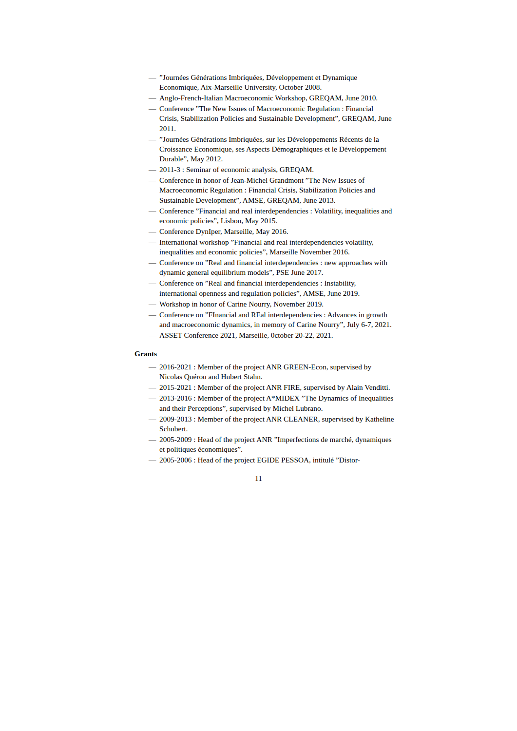”Journées Générations Imbriquées, Développement et Dynamique Economique, Aix-Marseille University, October 2008.
Anglo-French-Italian Macroeconomic Workshop, GREQAM, June 2010.
Conference ”The New Issues of Macroeconomic Regulation : Financial Crisis, Stabilization Policies and Sustainable Development”, GREQAM, June 2011.
”Journées Générations Imbriquées, sur les Développements Récents de la Croissance Economique, ses Aspects Démographiques et le Développement Durable”, May 2012.
2011-3 : Seminar of economic analysis, GREQAM.
Conference in honor of Jean-Michel Grandmont ”The New Issues of Macroeconomic Regulation : Financial Crisis, Stabilization Policies and Sustainable Development”, AMSE, GREQAM, June 2013.
Conference ”Financial and real interdependencies : Volatility, inequalities and economic policies”, Lisbon, May 2015.
Conference DynIper, Marseille, May 2016.
International workshop ”Financial and real interdependencies volatility, inequalities and economic policies”, Marseille November 2016.
Conference on ”Real and financial interdependencies : new approaches with dynamic general equilibrium models”, PSE June 2017.
Conference on ”Real and financial interdependencies : Instability, international openness and regulation policies”, AMSE, June 2019.
Workshop in honor of Carine Nourry, November 2019.
Conference on ”FInancial and REal interdependencies : Advances in growth and macroeconomic dynamics, in memory of Carine Nourry”, July 6-7, 2021.
ASSET Conference 2021, Marseille, 0ctober 20-22, 2021.
Grants
2016-2021 : Member of the project ANR GREEN-Econ, supervised by Nicolas Quérou and Hubert Stahn.
2015-2021 : Member of the project ANR FIRE, supervised by Alain Venditti.
2013-2016 : Member of the project A*MIDEX ”The Dynamics of Inequalities and their Perceptions”, supervised by Michel Lubrano.
2009-2013 : Member of the project ANR CLEANER, supervised by Katheline Schubert.
2005-2009 : Head of the project ANR ”Imperfections de marché, dynamiques et politiques économiques”.
2005-2006 : Head of the project EGIDE PESSOA, intitulé ”Distor-
11